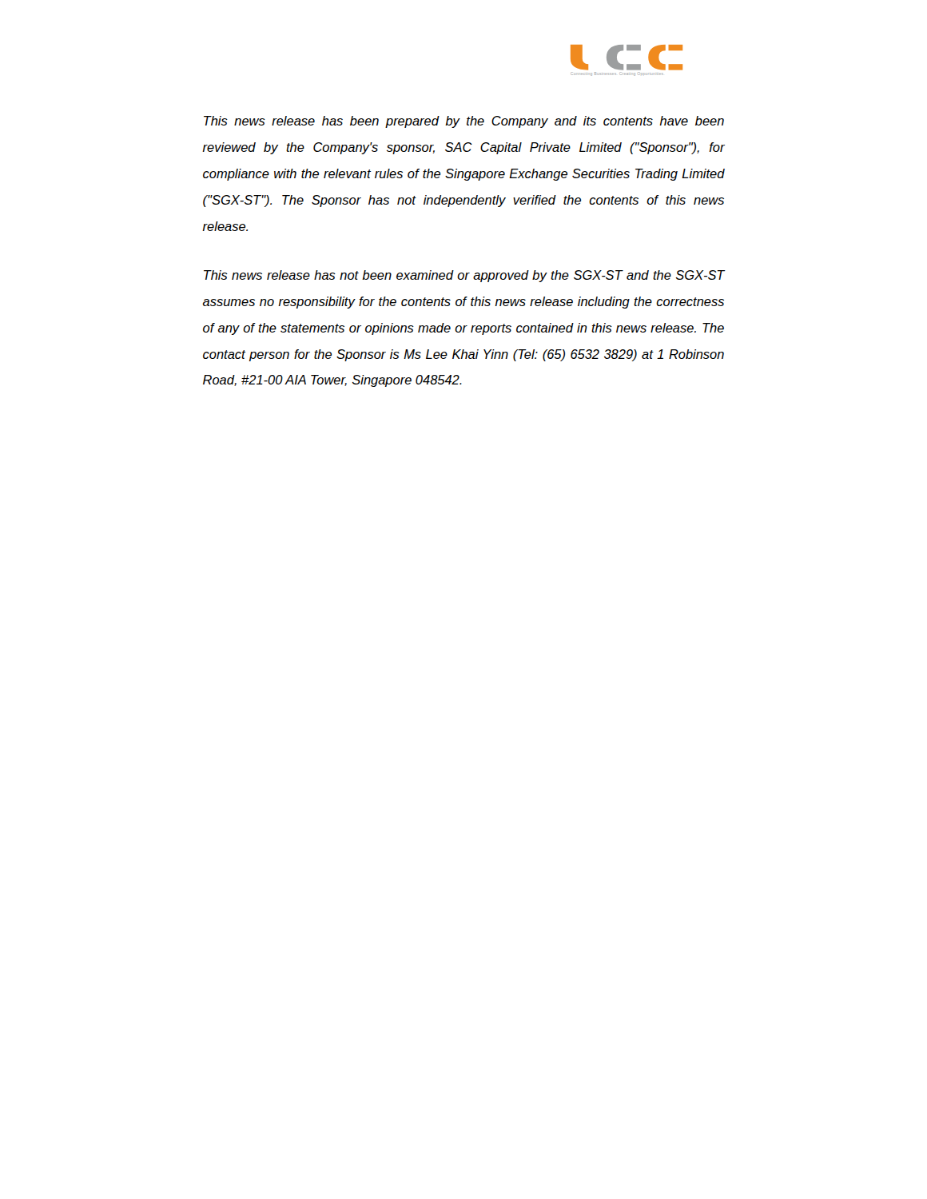Connecting Businesses. Creating Opportunities.
This news release has been prepared by the Company and its contents have been reviewed by the Company's sponsor, SAC Capital Private Limited ("Sponsor"), for compliance with the relevant rules of the Singapore Exchange Securities Trading Limited ("SGX-ST"). The Sponsor has not independently verified the contents of this news release.
This news release has not been examined or approved by the SGX-ST and the SGX-ST assumes no responsibility for the contents of this news release including the correctness of any of the statements or opinions made or reports contained in this news release. The contact person for the Sponsor is Ms Lee Khai Yinn (Tel: (65) 6532 3829) at 1 Robinson Road, #21-00 AIA Tower, Singapore 048542.